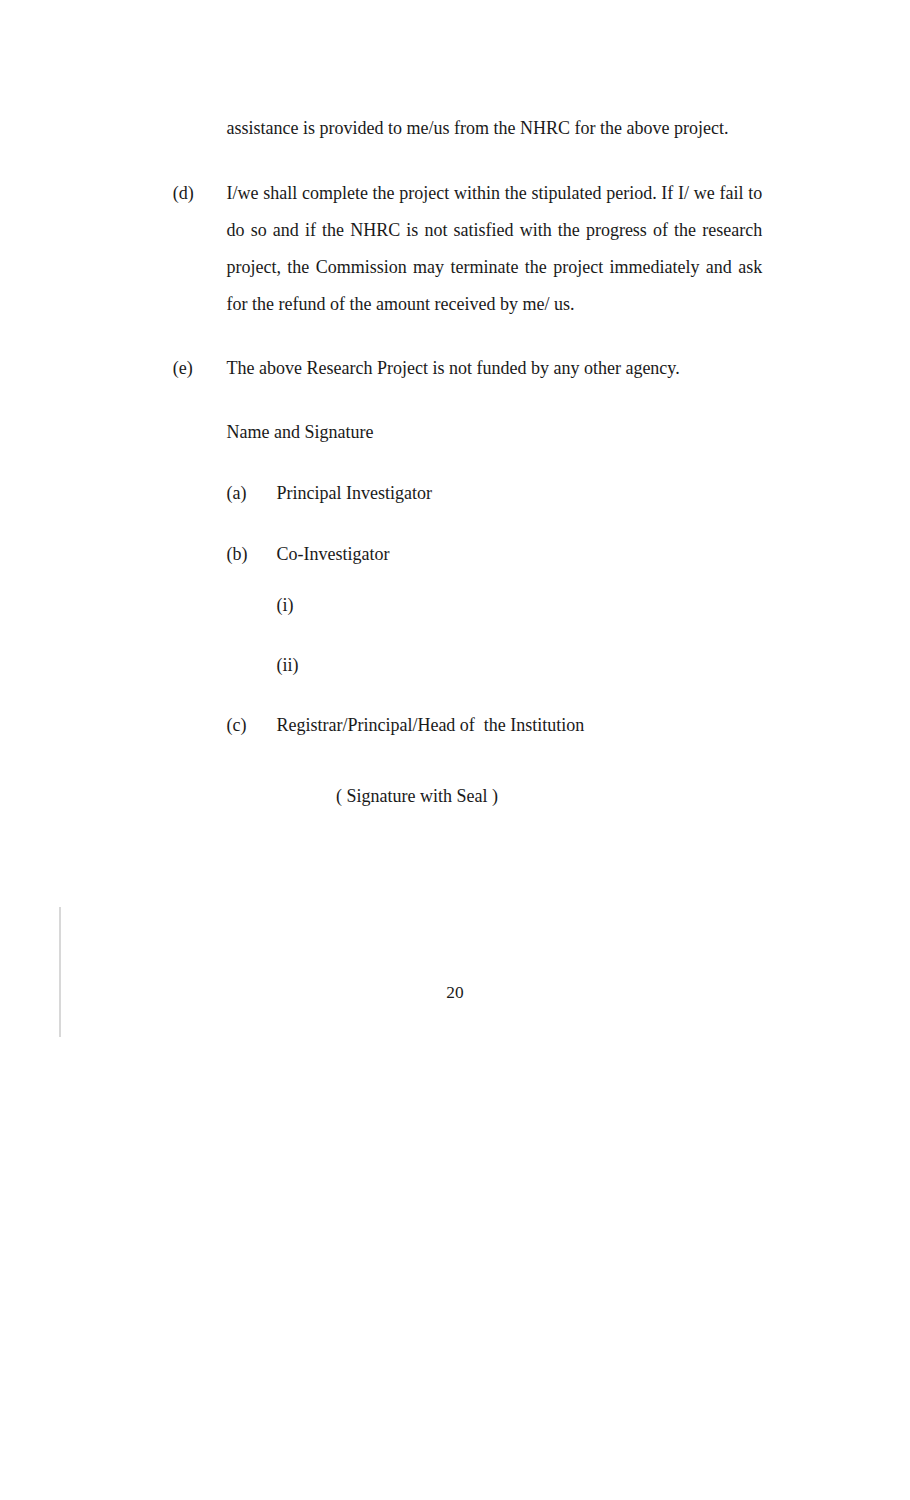assistance is provided to me/us from the NHRC for the above project.
(d)
I/we shall complete the project within the stipulated period. If I/ we fail to do so and if the NHRC is not satisfied with the progress of the research project, the Commission may terminate the project immediately and ask for the refund of the amount received by me/ us.
(e)
The above Research Project is not funded by any other agency.
Name and Signature
(a)
Principal Investigator
(b)
Co-Investigator
(i)
(ii)
(c)
Registrar/Principal/Head of the Institution
( Signature with Seal )
20